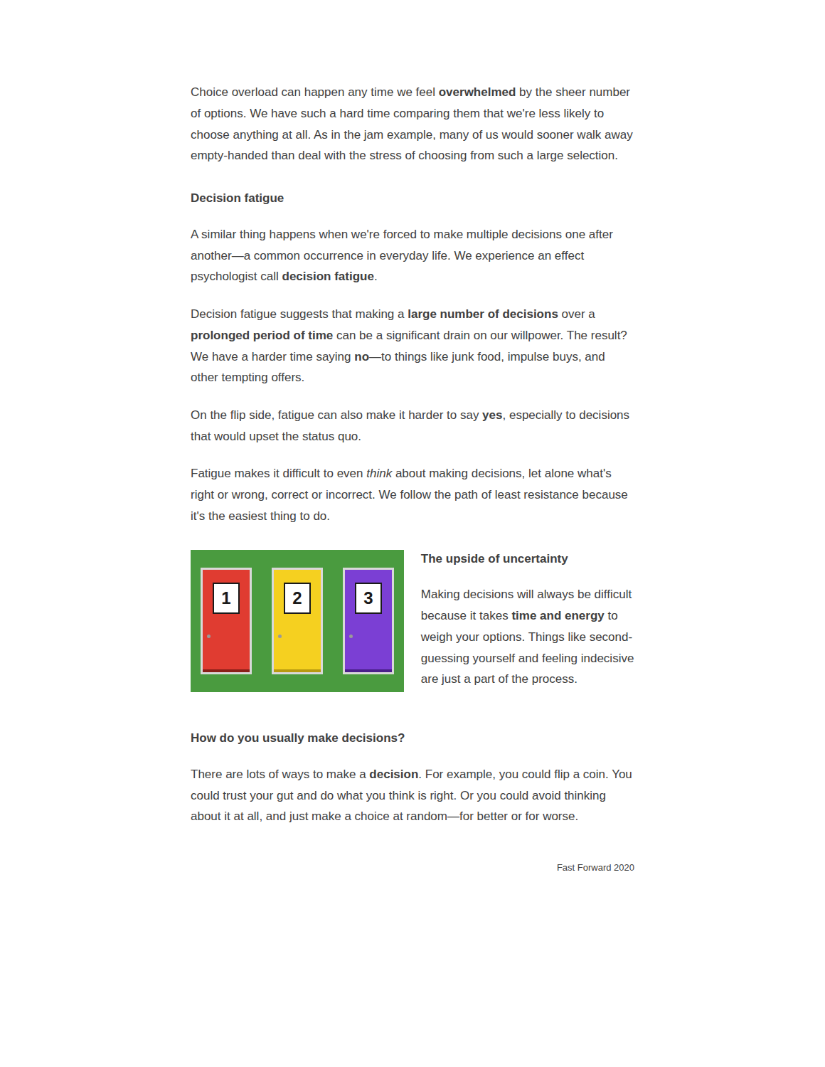Choice overload can happen any time we feel overwhelmed by the sheer number of options. We have such a hard time comparing them that we're less likely to choose anything at all. As in the jam example, many of us would sooner walk away empty-handed than deal with the stress of choosing from such a large selection.
Decision fatigue
A similar thing happens when we're forced to make multiple decisions one after another—a common occurrence in everyday life. We experience an effect psychologist call decision fatigue.
Decision fatigue suggests that making a large number of decisions over a prolonged period of time can be a significant drain on our willpower. The result? We have a harder time saying no—to things like junk food, impulse buys, and other tempting offers.
On the flip side, fatigue can also make it harder to say yes, especially to decisions that would upset the status quo.
Fatigue makes it difficult to even think about making decisions, let alone what's right or wrong, correct or incorrect. We follow the path of least resistance because it's the easiest thing to do.
1
2
3
The upside of uncertainty
Making decisions will always be difficult because it takes time and energy to weigh your options. Things like second-guessing yourself and feeling indecisive are just a part of the process.
How do you usually make decisions?
There are lots of ways to make a decision. For example, you could flip a coin. You could trust your gut and do what you think is right. Or you could avoid thinking about it at all, and just make a choice at random—for better or for worse.
Fast Forward 2020